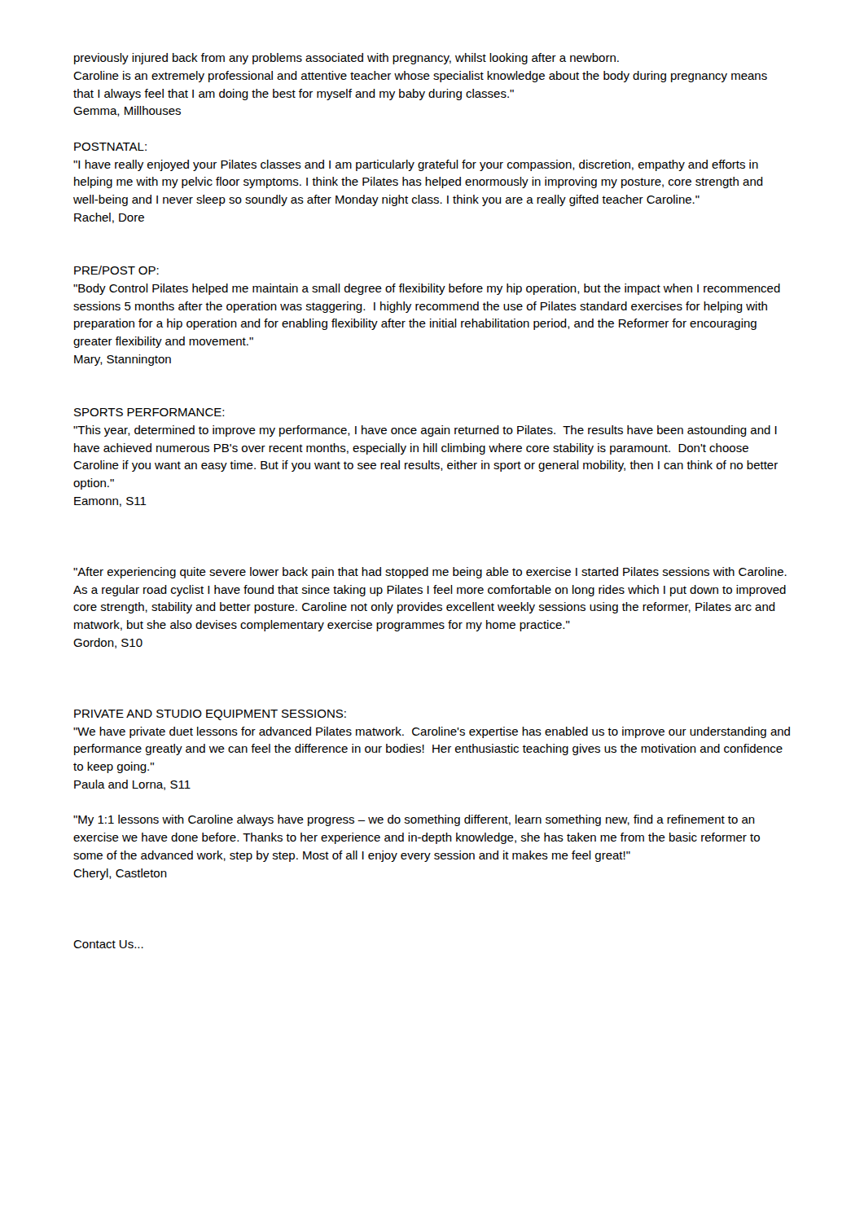previously injured back from any problems associated with pregnancy, whilst looking after a newborn.
Caroline is an extremely professional and attentive teacher whose specialist knowledge about the body during pregnancy means that I always feel that I am doing the best for myself and my baby during classes."
Gemma, Millhouses
POSTNATAL:
"I have really enjoyed your Pilates classes and I am particularly grateful for your compassion, discretion, empathy and efforts in helping me with my pelvic floor symptoms. I think the Pilates has helped enormously in improving my posture, core strength and well-being and I never sleep so soundly as after Monday night class. I think you are a really gifted teacher Caroline."
Rachel, Dore
PRE/POST OP:
"Body Control Pilates helped me maintain a small degree of flexibility before my hip operation, but the impact when I recommenced sessions 5 months after the operation was staggering. I highly recommend the use of Pilates standard exercises for helping with preparation for a hip operation and for enabling flexibility after the initial rehabilitation period, and the Reformer for encouraging greater flexibility and movement."
Mary, Stannington
SPORTS PERFORMANCE:
"This year, determined to improve my performance, I have once again returned to Pilates. The results have been astounding and I have achieved numerous PB's over recent months, especially in hill climbing where core stability is paramount. Don't choose Caroline if you want an easy time. But if you want to see real results, either in sport or general mobility, then I can think of no better option."
Eamonn, S11
"After experiencing quite severe lower back pain that had stopped me being able to exercise I started Pilates sessions with Caroline. As a regular road cyclist I have found that since taking up Pilates I feel more comfortable on long rides which I put down to improved core strength, stability and better posture. Caroline not only provides excellent weekly sessions using the reformer, Pilates arc and matwork, but she also devises complementary exercise programmes for my home practice."
Gordon, S10
PRIVATE AND STUDIO EQUIPMENT SESSIONS:
"We have private duet lessons for advanced Pilates matwork. Caroline's expertise has enabled us to improve our understanding and performance greatly and we can feel the difference in our bodies! Her enthusiastic teaching gives us the motivation and confidence to keep going."
Paula and Lorna, S11
"My 1:1 lessons with Caroline always have progress – we do something different, learn something new, find a refinement to an exercise we have done before. Thanks to her experience and in-depth knowledge, she has taken me from the basic reformer to some of the advanced work, step by step. Most of all I enjoy every session and it makes me feel great!"
Cheryl, Castleton
Contact Us...